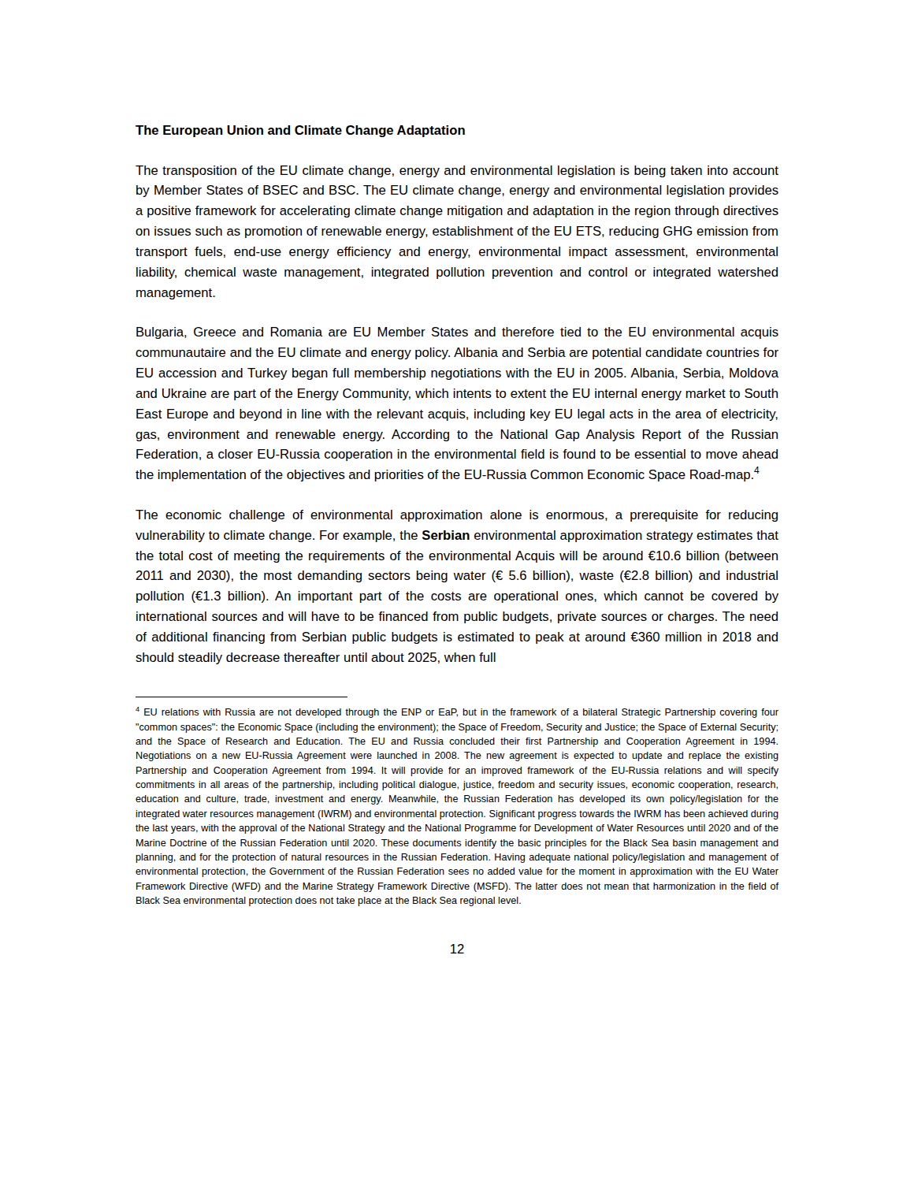The European Union and Climate Change Adaptation
The transposition of the EU climate change, energy and environmental legislation is being taken into account by Member States of BSEC and BSC. The EU climate change, energy and environmental legislation provides a positive framework for accelerating climate change mitigation and adaptation in the region through directives on issues such as promotion of renewable energy, establishment of the EU ETS, reducing GHG emission from transport fuels, end-use energy efficiency and energy, environmental impact assessment, environmental liability, chemical waste management, integrated pollution prevention and control or integrated watershed management.
Bulgaria, Greece and Romania are EU Member States and therefore tied to the EU environmental acquis communautaire and the EU climate and energy policy. Albania and Serbia are potential candidate countries for EU accession and Turkey began full membership negotiations with the EU in 2005. Albania, Serbia, Moldova and Ukraine are part of the Energy Community, which intents to extent the EU internal energy market to South East Europe and beyond in line with the relevant acquis, including key EU legal acts in the area of electricity, gas, environment and renewable energy. According to the National Gap Analysis Report of the Russian Federation, a closer EU-Russia cooperation in the environmental field is found to be essential to move ahead the implementation of the objectives and priorities of the EU-Russia Common Economic Space Road-map.4
The economic challenge of environmental approximation alone is enormous, a prerequisite for reducing vulnerability to climate change. For example, the Serbian environmental approximation strategy estimates that the total cost of meeting the requirements of the environmental Acquis will be around €10.6 billion (between 2011 and 2030), the most demanding sectors being water (€ 5.6 billion), waste (€2.8 billion) and industrial pollution (€1.3 billion). An important part of the costs are operational ones, which cannot be covered by international sources and will have to be financed from public budgets, private sources or charges. The need of additional financing from Serbian public budgets is estimated to peak at around €360 million in 2018 and should steadily decrease thereafter until about 2025, when full
4 EU relations with Russia are not developed through the ENP or EaP, but in the framework of a bilateral Strategic Partnership covering four "common spaces": the Economic Space (including the environment); the Space of Freedom, Security and Justice; the Space of External Security; and the Space of Research and Education. The EU and Russia concluded their first Partnership and Cooperation Agreement in 1994. Negotiations on a new EU-Russia Agreement were launched in 2008. The new agreement is expected to update and replace the existing Partnership and Cooperation Agreement from 1994. It will provide for an improved framework of the EU-Russia relations and will specify commitments in all areas of the partnership, including political dialogue, justice, freedom and security issues, economic cooperation, research, education and culture, trade, investment and energy. Meanwhile, the Russian Federation has developed its own policy/legislation for the integrated water resources management (IWRM) and environmental protection. Significant progress towards the IWRM has been achieved during the last years, with the approval of the National Strategy and the National Programme for Development of Water Resources until 2020 and of the Marine Doctrine of the Russian Federation until 2020. These documents identify the basic principles for the Black Sea basin management and planning, and for the protection of natural resources in the Russian Federation. Having adequate national policy/legislation and management of environmental protection, the Government of the Russian Federation sees no added value for the moment in approximation with the EU Water Framework Directive (WFD) and the Marine Strategy Framework Directive (MSFD). The latter does not mean that harmonization in the field of Black Sea environmental protection does not take place at the Black Sea regional level.
12